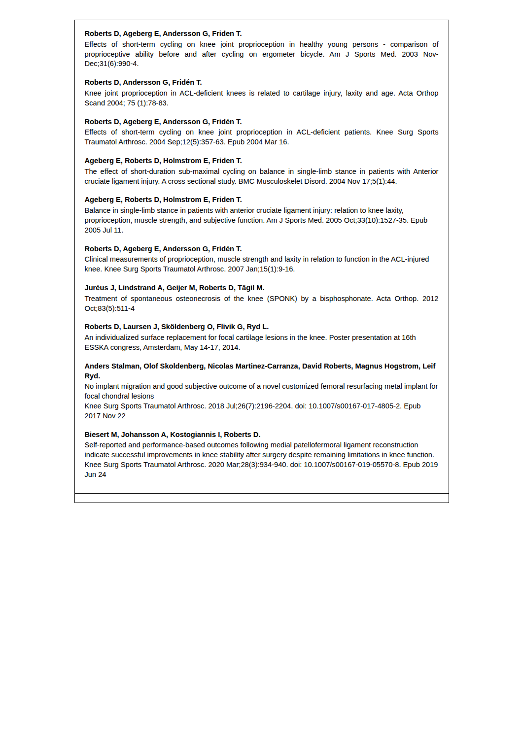Roberts D, Ageberg E, Andersson G, Friden T.
Effects of short-term cycling on knee joint proprioception in healthy young persons - comparison of proprioceptive ability before and after cycling on ergometer bicycle. Am J Sports Med. 2003 Nov-Dec;31(6):990-4.
Roberts D, Andersson G, Fridén T.
Knee joint proprioception in ACL-deficient knees is related to cartilage injury, laxity and age. Acta Orthop Scand 2004; 75 (1):78-83.
Roberts D, Ageberg E, Andersson G, Fridén T.
Effects of short-term cycling on knee joint proprioception in ACL-deficient patients. Knee Surg Sports Traumatol Arthrosc. 2004 Sep;12(5):357-63. Epub 2004 Mar 16.
Ageberg E, Roberts D, Holmstrom E, Friden T.
The effect of short-duration sub-maximal cycling on balance in single-limb stance in patients with Anterior cruciate ligament injury. A cross sectional study. BMC Musculoskelet Disord. 2004 Nov 17;5(1):44.
Ageberg E, Roberts D, Holmstrom E, Friden T.
Balance in single-limb stance in patients with anterior cruciate ligament injury: relation to knee laxity, proprioception, muscle strength, and subjective function. Am J Sports Med. 2005 Oct;33(10):1527-35. Epub 2005 Jul 11.
Roberts D, Ageberg E, Andersson G, Fridén T.
Clinical measurements of proprioception, muscle strength and laxity in relation to function in the ACL-injured knee. Knee Surg Sports Traumatol Arthrosc. 2007 Jan;15(1):9-16.
Juréus J, Lindstrand A, Geijer M, Roberts D, Tägil M.
Treatment of spontaneous osteonecrosis of the knee (SPONK) by a bisphosphonate. Acta Orthop. 2012 Oct;83(5):511-4
Roberts D, Laursen J, Sköldenberg O, Flivik G, Ryd L.
An individualized surface replacement for focal cartilage lesions in the knee. Poster presentation at 16th ESSKA congress, Amsterdam, May 14-17, 2014.
Anders Stalman, Olof Skoldenberg, Nicolas Martinez‑Carranza, David Roberts, Magnus Hogstrom, Leif Ryd.
No implant migration and good subjective outcome of a novel customized femoral resurfacing metal implant for focal chondral lesions
Knee Surg Sports Traumatol Arthrosc. 2018 Jul;26(7):2196-2204. doi: 10.1007/s00167-017-4805-2. Epub 2017 Nov 22
Biesert M, Johansson A, Kostogiannis I, Roberts D.
Self-reported and performance-based outcomes following medial patellofermoral ligament reconstruction indicate successful improvements in knee stability after surgery despite remaining limitations in knee function.
Knee Surg Sports Traumatol Arthrosc. 2020 Mar;28(3):934-940. doi: 10.1007/s00167-019-05570-8. Epub 2019 Jun 24